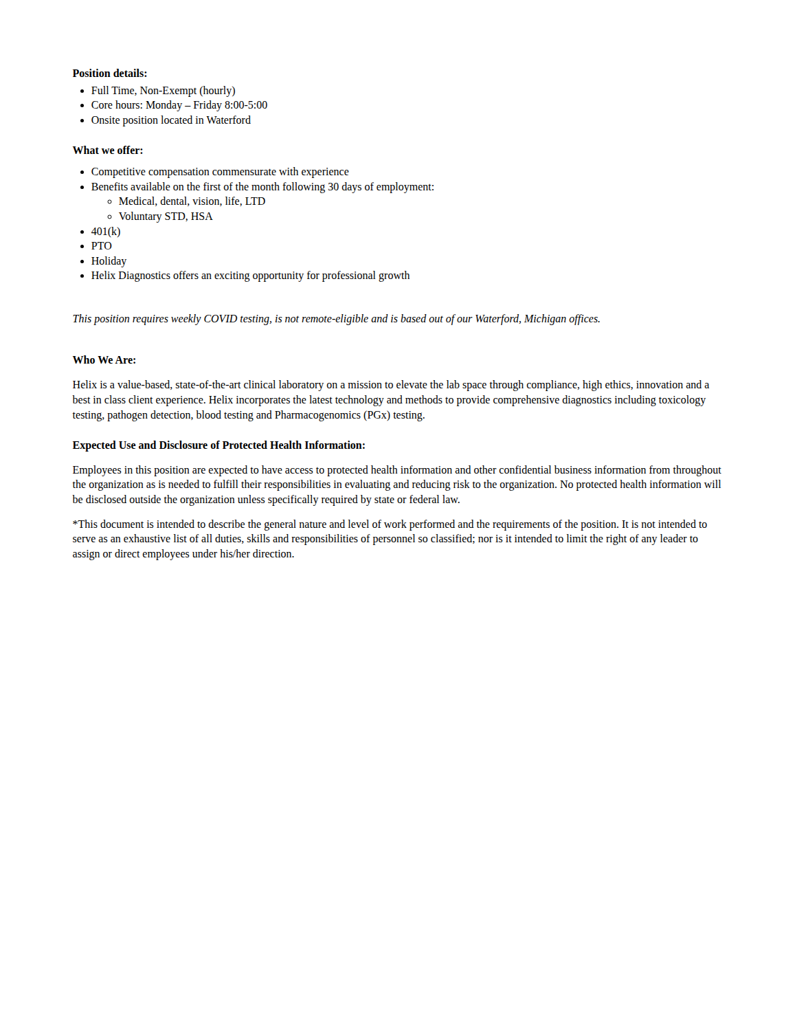Position details:
Full Time, Non-Exempt (hourly)
Core hours: Monday – Friday 8:00-5:00
Onsite position located in Waterford
What we offer:
Competitive compensation commensurate with experience
Benefits available on the first of the month following 30 days of employment:
Medical, dental, vision, life, LTD
Voluntary STD, HSA
401(k)
PTO
Holiday
Helix Diagnostics offers an exciting opportunity for professional growth
This position requires weekly COVID testing, is not remote-eligible and is based out of our Waterford, Michigan offices.
Who We Are:
Helix is a value-based, state-of-the-art clinical laboratory on a mission to elevate the lab space through compliance, high ethics, innovation and a best in class client experience. Helix incorporates the latest technology and methods to provide comprehensive diagnostics including toxicology testing, pathogen detection, blood testing and Pharmacogenomics (PGx) testing.
Expected Use and Disclosure of Protected Health Information:
Employees in this position are expected to have access to protected health information and other confidential business information from throughout the organization as is needed to fulfill their responsibilities in evaluating and reducing risk to the organization. No protected health information will be disclosed outside the organization unless specifically required by state or federal law.
*This document is intended to describe the general nature and level of work performed and the requirements of the position. It is not intended to serve as an exhaustive list of all duties, skills and responsibilities of personnel so classified; nor is it intended to limit the right of any leader to assign or direct employees under his/her direction.